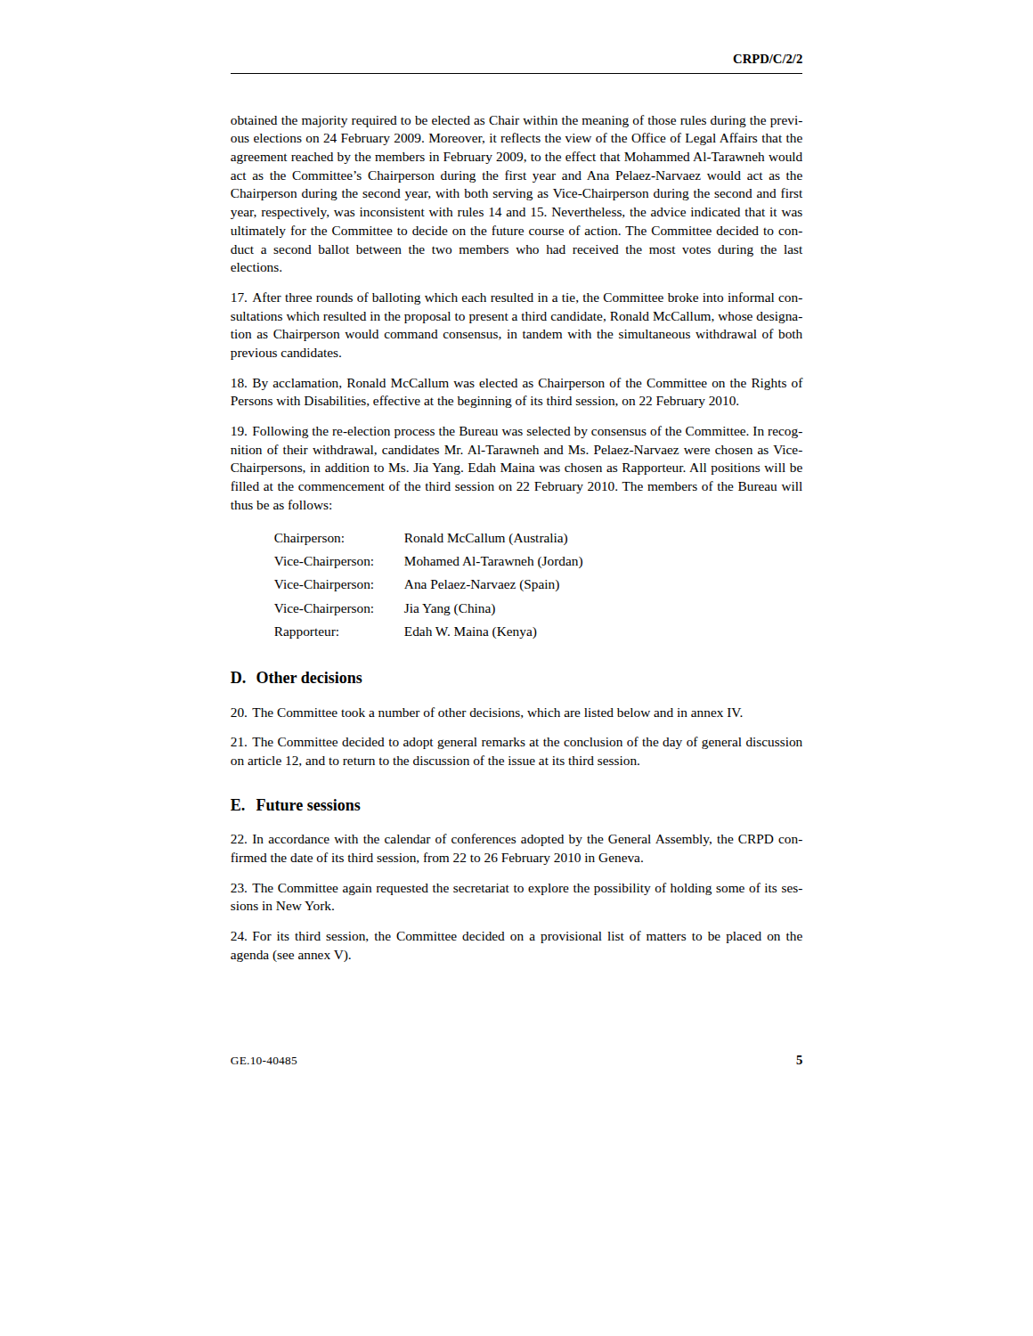CRPD/C/2/2
obtained the majority required to be elected as Chair within the meaning of those rules during the previous elections on 24 February 2009. Moreover, it reflects the view of the Office of Legal Affairs that the agreement reached by the members in February 2009, to the effect that Mohammed Al-Tarawneh would act as the Committee’s Chairperson during the first year and Ana Pelaez-Narvaez would act as the Chairperson during the second year, with both serving as Vice-Chairperson during the second and first year, respectively, was inconsistent with rules 14 and 15. Nevertheless, the advice indicated that it was ultimately for the Committee to decide on the future course of action. The Committee decided to conduct a second ballot between the two members who had received the most votes during the last elections.
17. After three rounds of balloting which each resulted in a tie, the Committee broke into informal consultations which resulted in the proposal to present a third candidate, Ronald McCallum, whose designation as Chairperson would command consensus, in tandem with the simultaneous withdrawal of both previous candidates.
18. By acclamation, Ronald McCallum was elected as Chairperson of the Committee on the Rights of Persons with Disabilities, effective at the beginning of its third session, on 22 February 2010.
19. Following the re-election process the Bureau was selected by consensus of the Committee. In recognition of their withdrawal, candidates Mr. Al-Tarawneh and Ms. Pelaez-Narvaez were chosen as Vice-Chairpersons, in addition to Ms. Jia Yang. Edah Maina was chosen as Rapporteur. All positions will be filled at the commencement of the third session on 22 February 2010. The members of the Bureau will thus be as follows:
| Chairperson: | Ronald McCallum (Australia) |
| Vice-Chairperson: | Mohamed Al-Tarawneh (Jordan) |
| Vice-Chairperson: | Ana Pelaez-Narvaez (Spain) |
| Vice-Chairperson: | Jia Yang (China) |
| Rapporteur: | Edah W. Maina (Kenya) |
D. Other decisions
20. The Committee took a number of other decisions, which are listed below and in annex IV.
21. The Committee decided to adopt general remarks at the conclusion of the day of general discussion on article 12, and to return to the discussion of the issue at its third session.
E. Future sessions
22. In accordance with the calendar of conferences adopted by the General Assembly, the CRPD confirmed the date of its third session, from 22 to 26 February 2010 in Geneva.
23. The Committee again requested the secretariat to explore the possibility of holding some of its sessions in New York.
24. For its third session, the Committee decided on a provisional list of matters to be placed on the agenda (see annex V).
GE.10-40485 5